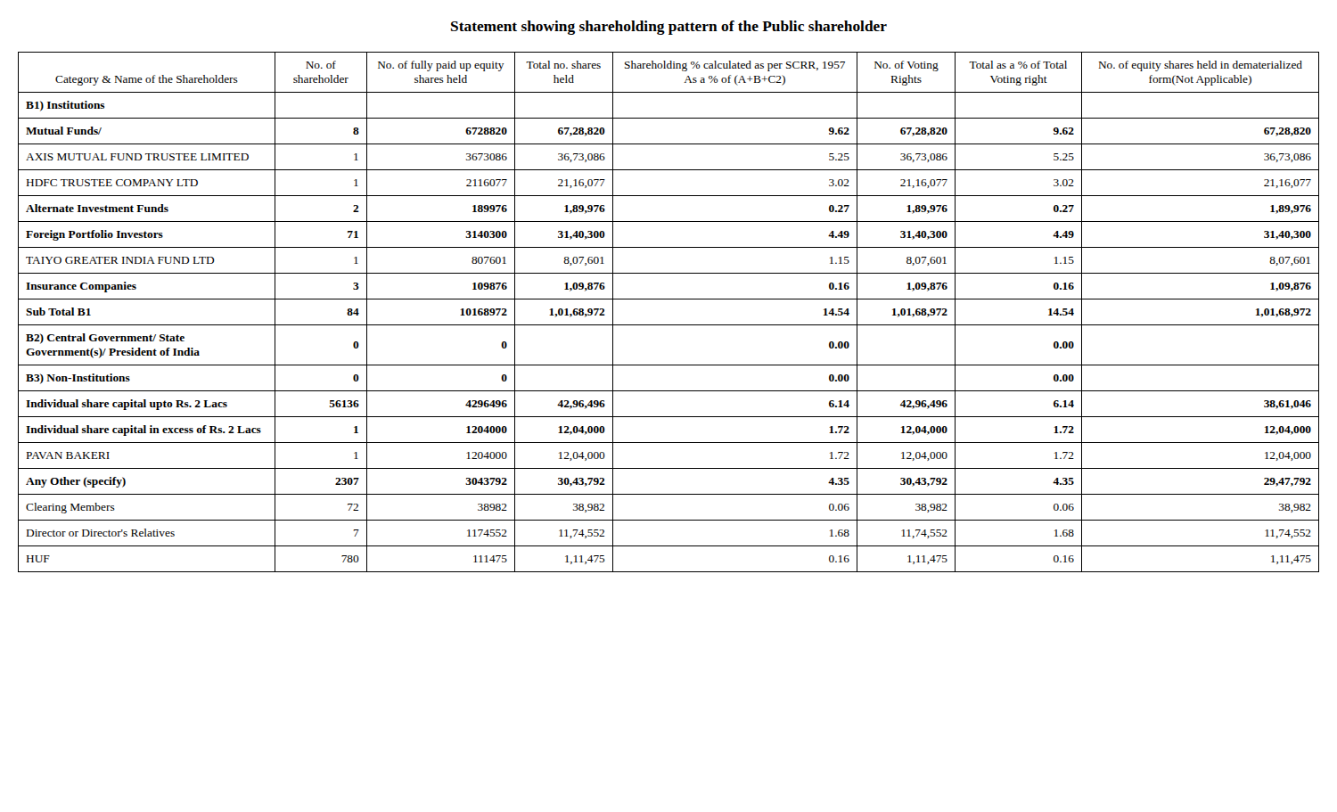Statement showing shareholding pattern of the Public shareholder
| Category & Name of the Shareholders | No. of shareholder | No. of fully paid up equity shares held | Total no. shares held | Shareholding % calculated as per SCRR, 1957 As a % of (A+B+C2) | No. of Voting Rights | Total as a % of Total Voting right | No. of equity shares held in dematerialized form(Not Applicable) |
| --- | --- | --- | --- | --- | --- | --- | --- |
| B1) Institutions | | | | | | | |
| Mutual Funds/ | 8 | 6728820 | 67,28,820 | 9.62 | 67,28,820 | 9.62 | 67,28,820 |
| AXIS MUTUAL FUND TRUSTEE LIMITED | 1 | 3673086 | 36,73,086 | 5.25 | 36,73,086 | 5.25 | 36,73,086 |
| HDFC TRUSTEE COMPANY LTD | 1 | 2116077 | 21,16,077 | 3.02 | 21,16,077 | 3.02 | 21,16,077 |
| Alternate Investment Funds | 2 | 189976 | 1,89,976 | 0.27 | 1,89,976 | 0.27 | 1,89,976 |
| Foreign Portfolio Investors | 71 | 3140300 | 31,40,300 | 4.49 | 31,40,300 | 4.49 | 31,40,300 |
| TAIYO GREATER INDIA FUND LTD | 1 | 807601 | 8,07,601 | 1.15 | 8,07,601 | 1.15 | 8,07,601 |
| Insurance Companies | 3 | 109876 | 1,09,876 | 0.16 | 1,09,876 | 0.16 | 1,09,876 |
| Sub Total B1 | 84 | 10168972 | 1,01,68,972 | 14.54 | 1,01,68,972 | 14.54 | 1,01,68,972 |
| B2) Central Government/ State Government(s)/ President of India | 0 | 0 | | 0.00 | | 0.00 | |
| B3) Non-Institutions | 0 | 0 | | 0.00 | | 0.00 | |
| Individual share capital upto Rs. 2 Lacs | 56136 | 4296496 | 42,96,496 | 6.14 | 42,96,496 | 6.14 | 38,61,046 |
| Individual share capital in excess of Rs. 2 Lacs | 1 | 1204000 | 12,04,000 | 1.72 | 12,04,000 | 1.72 | 12,04,000 |
| PAVAN BAKERI | 1 | 1204000 | 12,04,000 | 1.72 | 12,04,000 | 1.72 | 12,04,000 |
| Any Other (specify) | 2307 | 3043792 | 30,43,792 | 4.35 | 30,43,792 | 4.35 | 29,47,792 |
| Clearing Members | 72 | 38982 | 38,982 | 0.06 | 38,982 | 0.06 | 38,982 |
| Director or Director's Relatives | 7 | 1174552 | 11,74,552 | 1.68 | 11,74,552 | 1.68 | 11,74,552 |
| HUF | 780 | 111475 | 1,11,475 | 0.16 | 1,11,475 | 0.16 | 1,11,475 |